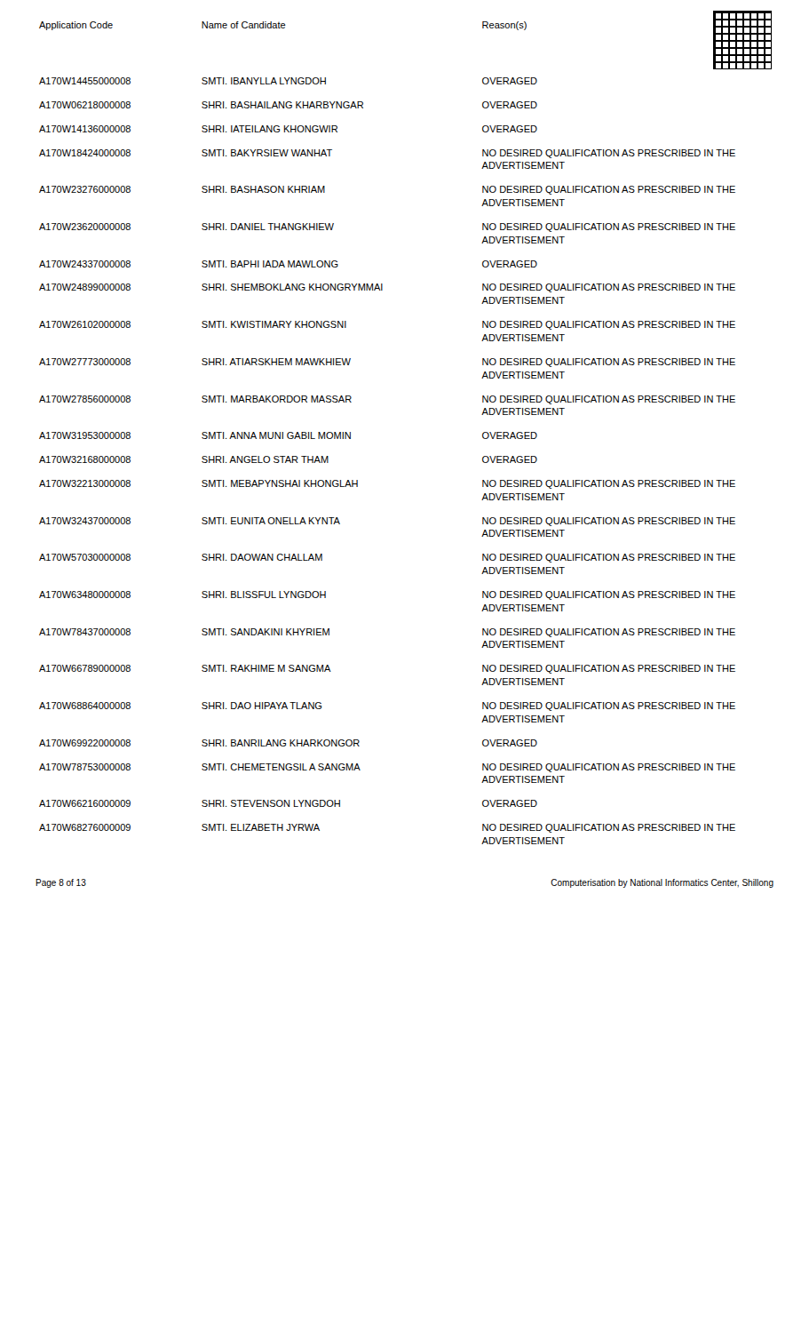| Application Code | Name of Candidate | Reason(s) |
| --- | --- | --- |
| A170W14455000008 | SMTI. IBANYLLA LYNGDOH | OVERAGED |
| A170W06218000008 | SHRI. BASHAILANG KHARBYNGAR | OVERAGED |
| A170W14136000008 | SHRI. IATEILANG KHONGWIR | OVERAGED |
| A170W18424000008 | SMTI. BAKYRSIEW WANHAT | NO DESIRED QUALIFICATION AS PRESCRIBED IN THE ADVERTISEMENT |
| A170W23276000008 | SHRI. BASHASON KHRIAM | NO DESIRED QUALIFICATION AS PRESCRIBED IN THE ADVERTISEMENT |
| A170W23620000008 | SHRI. DANIEL THANGKHIEW | NO DESIRED QUALIFICATION AS PRESCRIBED IN THE ADVERTISEMENT |
| A170W24337000008 | SMTI. BAPHI IADA MAWLONG | OVERAGED |
| A170W24899000008 | SHRI. SHEMBOKLANG KHONGRYMMAI | NO DESIRED QUALIFICATION AS PRESCRIBED IN THE ADVERTISEMENT |
| A170W26102000008 | SMTI. KWISTIMARY KHONGSNI | NO DESIRED QUALIFICATION AS PRESCRIBED IN THE ADVERTISEMENT |
| A170W27773000008 | SHRI. ATIARSKHEM MAWKHIEW | NO DESIRED QUALIFICATION AS PRESCRIBED IN THE ADVERTISEMENT |
| A170W27856000008 | SMTI. MARBAKORDOR MASSAR | NO DESIRED QUALIFICATION AS PRESCRIBED IN THE ADVERTISEMENT |
| A170W31953000008 | SMTI. ANNA MUNI GABIL MOMIN | OVERAGED |
| A170W32168000008 | SHRI. ANGELO STAR THAM | OVERAGED |
| A170W32213000008 | SMTI. MEBAPYNSHAI KHONGLAH | NO DESIRED QUALIFICATION AS PRESCRIBED IN THE ADVERTISEMENT |
| A170W32437000008 | SMTI. EUNITA ONELLA KYNTA | NO DESIRED QUALIFICATION AS PRESCRIBED IN THE ADVERTISEMENT |
| A170W57030000008 | SHRI. DAOWAN CHALLAM | NO DESIRED QUALIFICATION AS PRESCRIBED IN THE ADVERTISEMENT |
| A170W63480000008 | SHRI. BLISSFUL LYNGDOH | NO DESIRED QUALIFICATION AS PRESCRIBED IN THE ADVERTISEMENT |
| A170W78437000008 | SMTI. SANDAKINI KHYRIEM | NO DESIRED QUALIFICATION AS PRESCRIBED IN THE ADVERTISEMENT |
| A170W66789000008 | SMTI. RAKHIME M SANGMA | NO DESIRED QUALIFICATION AS PRESCRIBED IN THE ADVERTISEMENT |
| A170W68864000008 | SHRI. DAO HIPAYA TLANG | NO DESIRED QUALIFICATION AS PRESCRIBED IN THE ADVERTISEMENT |
| A170W69922000008 | SHRI. BANRILANG KHARKONGOR | OVERAGED |
| A170W78753000008 | SMTI. CHEMETENGSIL A SANGMA | NO DESIRED QUALIFICATION AS PRESCRIBED IN THE ADVERTISEMENT |
| A170W66216000009 | SHRI. STEVENSON LYNGDOH | OVERAGED |
| A170W68276000009 | SMTI. ELIZABETH JYRWA | NO DESIRED QUALIFICATION AS PRESCRIBED IN THE ADVERTISEMENT |
Page 8 of 13 Computerisation by National Informatics Center, Shillong